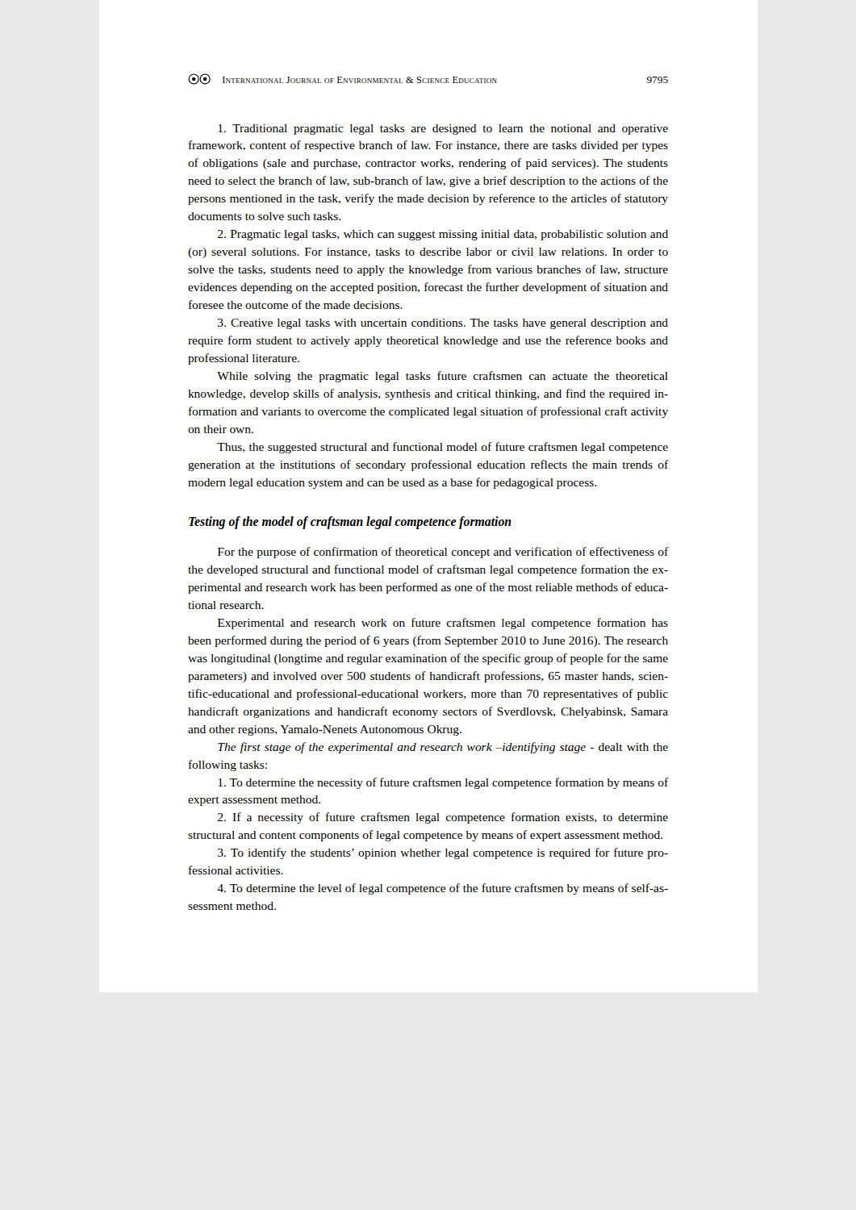International Journal of Environmental & Science Education 9795
1. Traditional pragmatic legal tasks are designed to learn the notional and operative framework, content of respective branch of law. For instance, there are tasks divided per types of obligations (sale and purchase, contractor works, rendering of paid services). The students need to select the branch of law, sub-branch of law, give a brief description to the actions of the persons mentioned in the task, verify the made decision by reference to the articles of statutory documents to solve such tasks.
2. Pragmatic legal tasks, which can suggest missing initial data, probabilistic solution and (or) several solutions. For instance, tasks to describe labor or civil law relations. In order to solve the tasks, students need to apply the knowledge from various branches of law, structure evidences depending on the accepted position, forecast the further development of situation and foresee the outcome of the made decisions.
3. Creative legal tasks with uncertain conditions. The tasks have general description and require form student to actively apply theoretical knowledge and use the reference books and professional literature.
While solving the pragmatic legal tasks future craftsmen can actuate the theoretical knowledge, develop skills of analysis, synthesis and critical thinking, and find the required information and variants to overcome the complicated legal situation of professional craft activity on their own.
Thus, the suggested structural and functional model of future craftsmen legal competence generation at the institutions of secondary professional education reflects the main trends of modern legal education system and can be used as a base for pedagogical process.
Testing of the model of craftsman legal competence formation
For the purpose of confirmation of theoretical concept and verification of effectiveness of the developed structural and functional model of craftsman legal competence formation the experimental and research work has been performed as one of the most reliable methods of educational research.
Experimental and research work on future craftsmen legal competence formation has been performed during the period of 6 years (from September 2010 to June 2016). The research was longitudinal (longtime and regular examination of the specific group of people for the same parameters) and involved over 500 students of handicraft professions, 65 master hands, scientific-educational and professional-educational workers, more than 70 representatives of public handicraft organizations and handicraft economy sectors of Sverdlovsk, Chelyabinsk, Samara and other regions, Yamalo-Nenets Autonomous Okrug.
The first stage of the experimental and research work –identifying stage - dealt with the following tasks:
1. To determine the necessity of future craftsmen legal competence formation by means of expert assessment method.
2. If a necessity of future craftsmen legal competence formation exists, to determine structural and content components of legal competence by means of expert assessment method.
3. To identify the students’ opinion whether legal competence is required for future professional activities.
4. To determine the level of legal competence of the future craftsmen by means of self-assessment method.